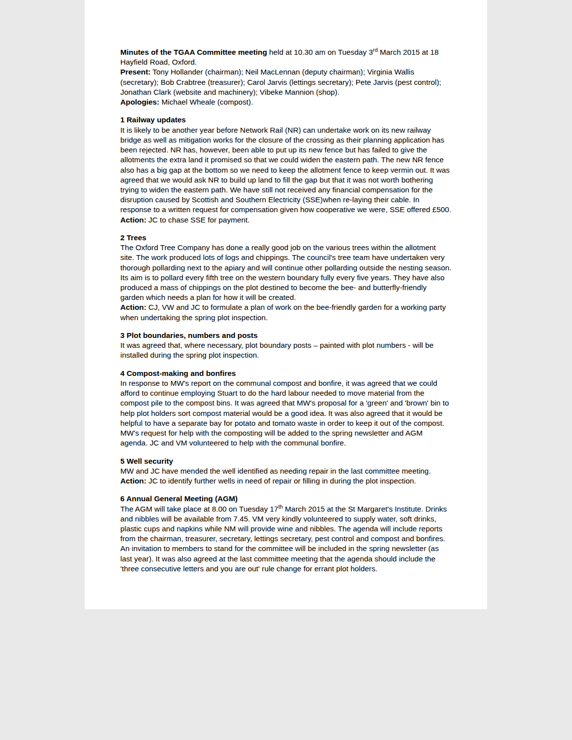Minutes of the TGAA Committee meeting held at 10.30 am on Tuesday 3rd March 2015 at 18 Hayfield Road, Oxford.
Present: Tony Hollander (chairman); Neil MacLennan (deputy chairman); Virginia Wallis (secretary); Bob Crabtree (treasurer); Carol Jarvis (lettings secretary); Pete Jarvis (pest control); Jonathan Clark (website and machinery); Vibeke Mannion (shop).
Apologies: Michael Wheale (compost).
1 Railway updates
It is likely to be another year before Network Rail (NR) can undertake work on its new railway bridge as well as mitigation works for the closure of the crossing as their planning application has been rejected. NR has, however, been able to put up its new fence but has failed to give the allotments the extra land it promised so that we could widen the eastern path. The new NR fence also has a big gap at the bottom so we need to keep the allotment fence to keep vermin out. It was agreed that we would ask NR to build up land to fill the gap but that it was not worth bothering trying to widen the eastern path. We have still not received any financial compensation for the disruption caused by Scottish and Southern Electricity (SSE)when re-laying their cable. In response to a written request for compensation given how cooperative we were, SSE offered £500.
Action: JC to chase SSE for payment.
2 Trees
The Oxford Tree Company has done a really good job on the various trees within the allotment site. The work produced lots of logs and chippings. The council's tree team have undertaken very thorough pollarding next to the apiary and will continue other pollarding outside the nesting season. Its aim is to pollard every fifth tree on the western boundary fully every five years. They have also produced a mass of chippings on the plot destined to become the bee- and butterfly-friendly garden which needs a plan for how it will be created.
Action: CJ, VW and JC to formulate a plan of work on the bee-friendly garden for a working party when undertaking the spring plot inspection.
3 Plot boundaries, numbers and posts
It was agreed that, where necessary, plot boundary posts – painted with plot numbers - will be installed during the spring plot inspection.
4 Compost-making and bonfires
In response to MW's report on the communal compost and bonfire, it was agreed that we could afford to continue employing Stuart to do the hard labour needed to move material from the compost pile to the compost bins. It was agreed that MW's proposal for a 'green' and 'brown' bin to help plot holders sort compost material would be a good idea. It was also agreed that it would be helpful to have a separate bay for potato and tomato waste in order to keep it out of the compost. MW's request for help with the composting will be added to the spring newsletter and AGM agenda. JC and VM volunteered to help with the communal bonfire.
5 Well security
MW and JC have mended the well identified as needing repair in the last committee meeting.
Action: JC to identify further wells in need of repair or filling in during the plot inspection.
6 Annual General Meeting (AGM)
The AGM will take place at 8.00 on Tuesday 17th March 2015 at the St Margaret's Institute. Drinks and nibbles will be available from 7.45. VM very kindly volunteered to supply water, soft drinks, plastic cups and napkins while NM will provide wine and nibbles. The agenda will include reports from the chairman, treasurer, secretary, lettings secretary, pest control and compost and bonfires. An invitation to members to stand for the committee will be included in the spring newsletter (as last year). It was also agreed at the last committee meeting that the agenda should include the 'three consecutive letters and you are out' rule change for errant plot holders.